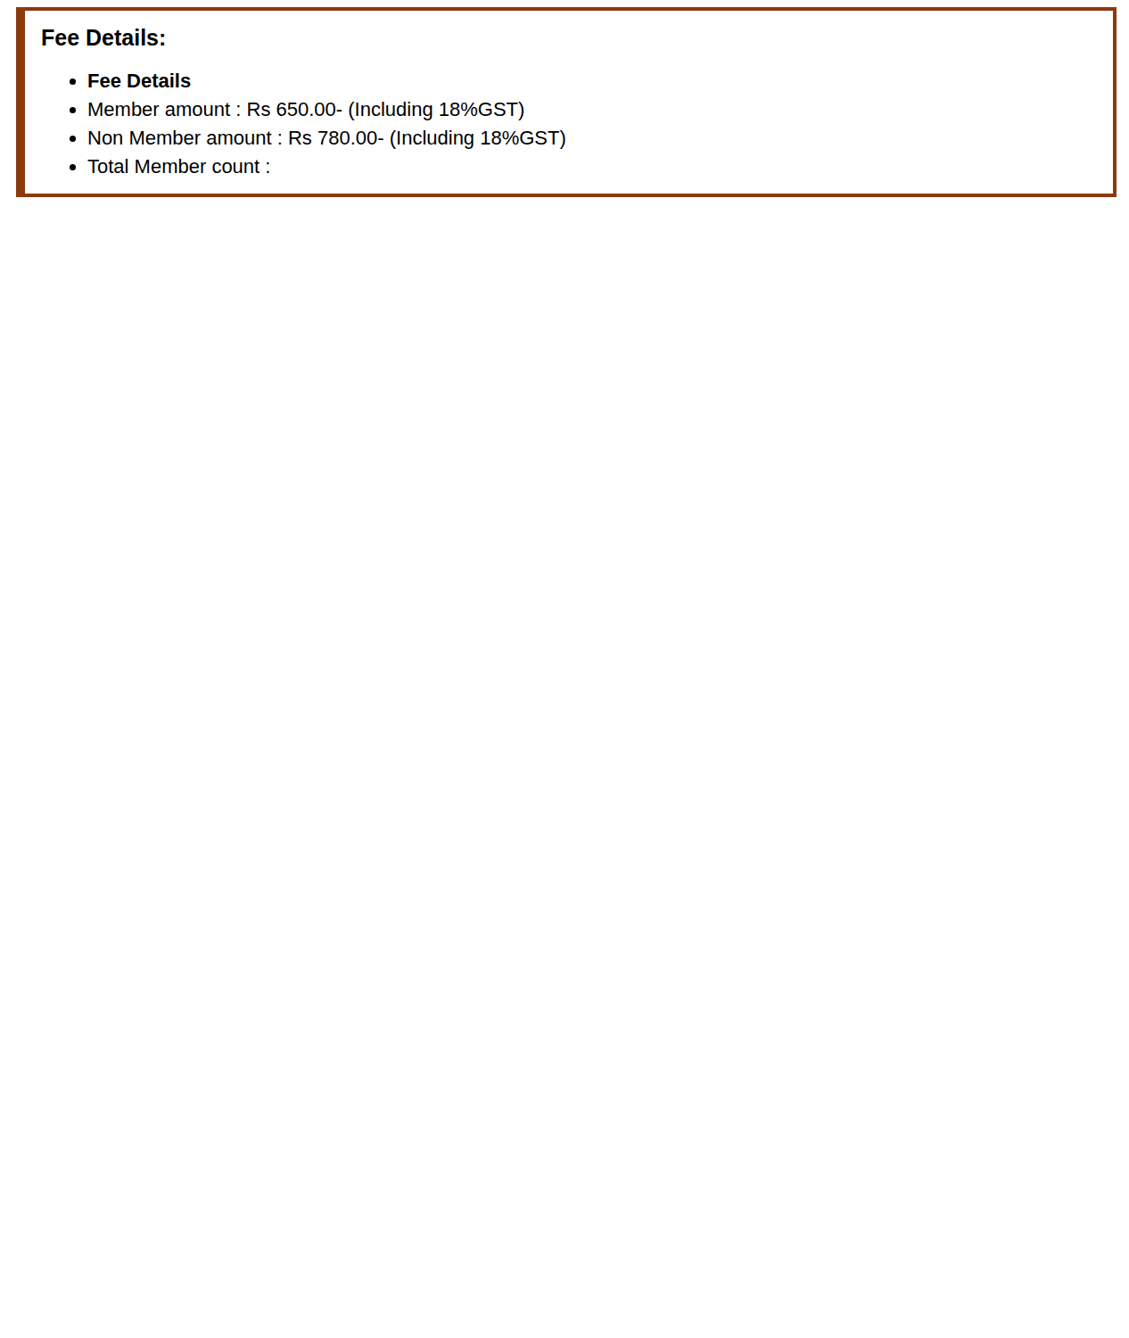Fee Details:
Fee Details
Member amount : Rs 650.00- (Including 18%GST)
Non Member amount : Rs 780.00- (Including 18%GST)
Total Member count :